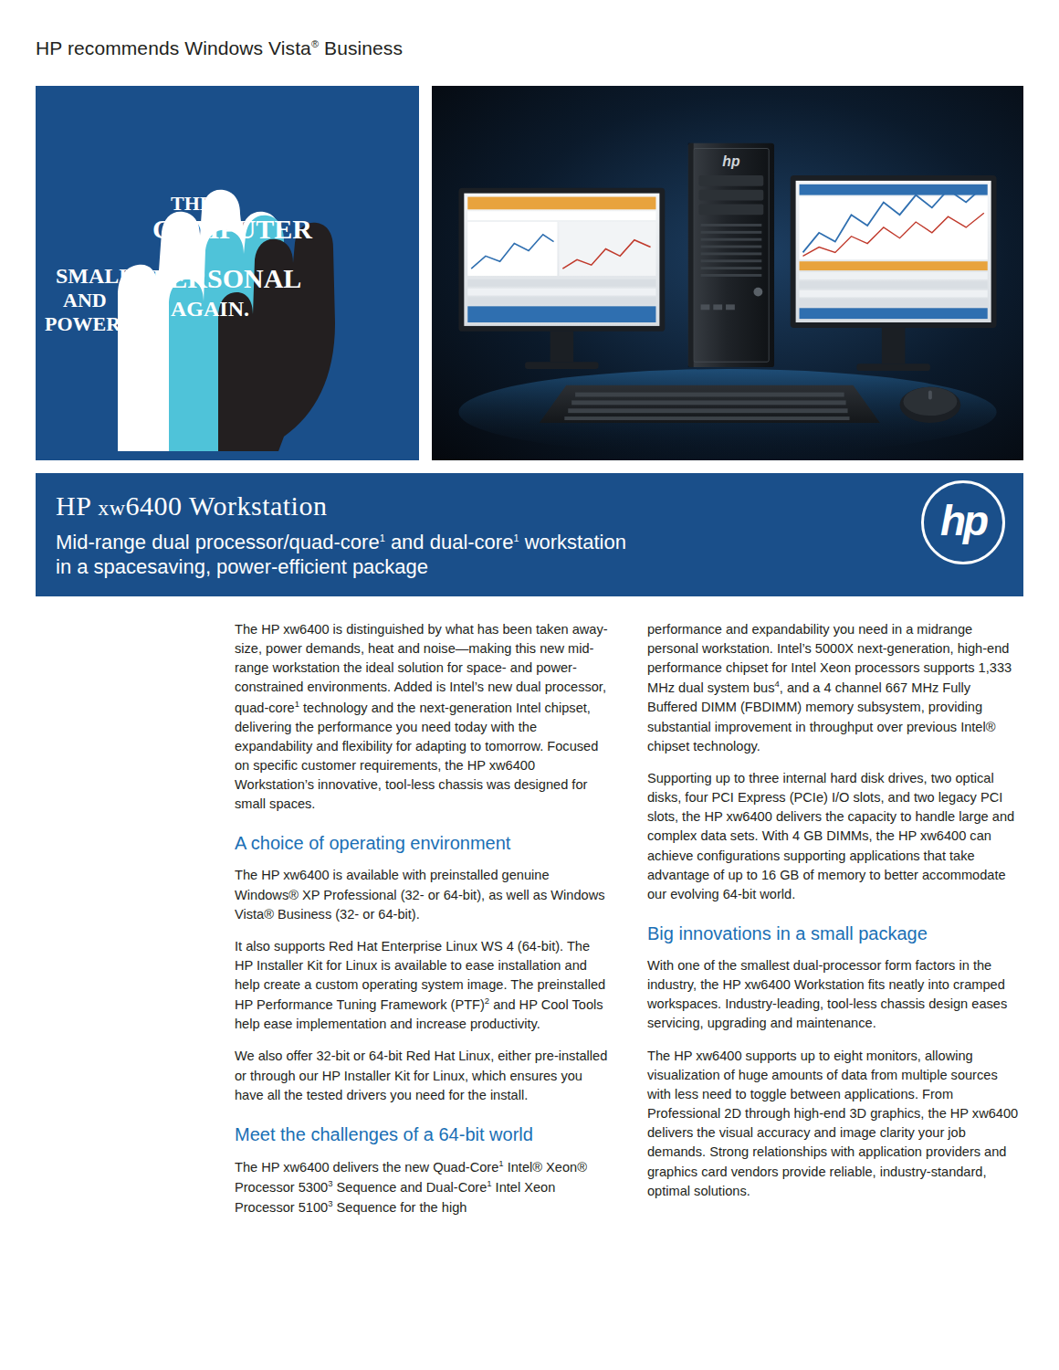HP recommends Windows Vista® Business
The Computer is Personal Again. Small and Powerful
hp
hp
HP xw6400 Workstation
Mid-range dual processor/quad-core1 and dual-core1 workstation
in a spacesaving, power-efficient package
The HP xw6400 is distinguished by what has been taken away-size, power demands, heat and noise—making this new mid-range workstation the ideal solution for space- and power-constrained environments. Added is Intel’s new dual processor, quad-core1 technology and the next-generation Intel chipset, delivering the performance you need today with the expandability and flexibility for adapting to tomorrow. Focused on specific customer requirements, the HP xw6400 Workstation’s innovative, tool-less chassis was designed for small spaces.
A choice of operating environment
The HP xw6400 is available with preinstalled genuine Windows® XP Professional (32- or 64-bit), as well as Windows Vista® Business (32- or 64-bit).
It also supports Red Hat Enterprise Linux WS 4 (64-bit). The HP Installer Kit for Linux is available to ease installation and help create a custom operating system image. The preinstalled HP Performance Tuning Framework (PTF)2 and HP Cool Tools help ease implementation and increase productivity.
We also offer 32-bit or 64-bit Red Hat Linux, either pre-installed or through our HP Installer Kit for Linux, which ensures you have all the tested drivers you need for the install.
Meet the challenges of a 64-bit world
The HP xw6400 delivers the new Quad-Core1 Intel® Xeon® Processor 53003 Sequence and Dual-Core1 Intel Xeon Processor 51003 Sequence for the high
performance and expandability you need in a midrange personal workstation. Intel’s 5000X next-generation, high-end performance chipset for Intel Xeon processors supports 1,333 MHz dual system bus4, and a 4 channel 667 MHz Fully Buffered DIMM (FBDIMM) memory subsystem, providing substantial improvement in throughput over previous Intel® chipset technology.
Supporting up to three internal hard disk drives, two optical disks, four PCI Express (PCIe) I/O slots, and two legacy PCI slots, the HP xw6400 delivers the capacity to handle large and complex data sets. With 4 GB DIMMs, the HP xw6400 can achieve configurations supporting applications that take advantage of up to 16 GB of memory to better accommodate our evolving 64-bit world.
Big innovations in a small package
With one of the smallest dual-processor form factors in the industry, the HP xw6400 Workstation fits neatly into cramped workspaces. Industry-leading, tool-less chassis design eases servicing, upgrading and maintenance.
The HP xw6400 supports up to eight monitors, allowing visualization of huge amounts of data from multiple sources with less need to toggle between applications. From Professional 2D through high-end 3D graphics, the HP xw6400 delivers the visual accuracy and image clarity your job demands. Strong relationships with application providers and graphics card vendors provide reliable, industry-standard, optimal solutions.